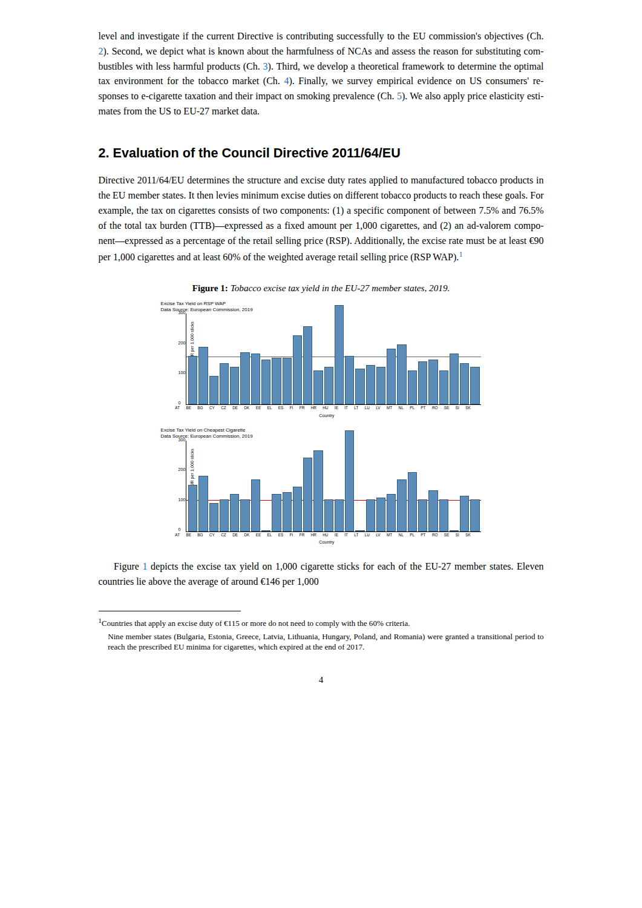level and investigate if the current Directive is contributing successfully to the EU commission's objectives (Ch. 2). Second, we depict what is known about the harmfulness of NCAs and assess the reason for substituting combustibles with less harmful products (Ch. 3). Third, we develop a theoretical framework to determine the optimal tax environment for the tobacco market (Ch. 4). Finally, we survey empirical evidence on US consumers' responses to e-cigarette taxation and their impact on smoking prevalence (Ch. 5). We also apply price elasticity estimates from the US to EU-27 market data.
2. Evaluation of the Council Directive 2011/64/EU
Directive 2011/64/EU determines the structure and excise duty rates applied to manufactured tobacco products in the EU member states. It then levies minimum excise duties on different tobacco products to reach these goals. For example, the tax on cigarettes consists of two components: (1) a specific component of between 7.5% and 76.5% of the total tax burden (TTB)—expressed as a fixed amount per 1,000 cigarettes, and (2) an ad-valorem component—expressed as a percentage of the retail selling price (RSP). Additionally, the excise rate must be at least €90 per 1,000 cigarettes and at least 60% of the weighted average retail selling price (RSP WAP).1
Figure 1: Tobacco excise tax yield in the EU-27 member states, 2019.
Excise Tax Yield on RSP WAP
Data Source: European Commission, 2019
EUR per 1,000 sticks 0 100 200 300
AT BE BG CY CZ DE DK EE EL ES FI FR HR HU IE IT LT LU LV MT NL PL PT RO SE SI SK
Country
Excise Tax Yield on Cheapest Cigarette
Data Source: European Commission, 2019
EUR per 1,000 sticks 0 100 200 300
AT BE BG CY CZ DE DK EE EL ES FI FR HR HU IE IT LT LU LV MT NL PL PT RO SE SI SK
Country
Figure 1 depicts the excise tax yield on 1,000 cigarette sticks for each of the EU-27 member states. Eleven countries lie above the average of around €146 per 1,000
1Countries that apply an excise duty of €115 or more do not need to comply with the 60% criteria.
Nine member states (Bulgaria, Estonia, Greece, Latvia, Lithuania, Hungary, Poland, and Romania) were granted a transitional period to reach the prescribed EU minima for cigarettes, which expired at the end of 2017.
4